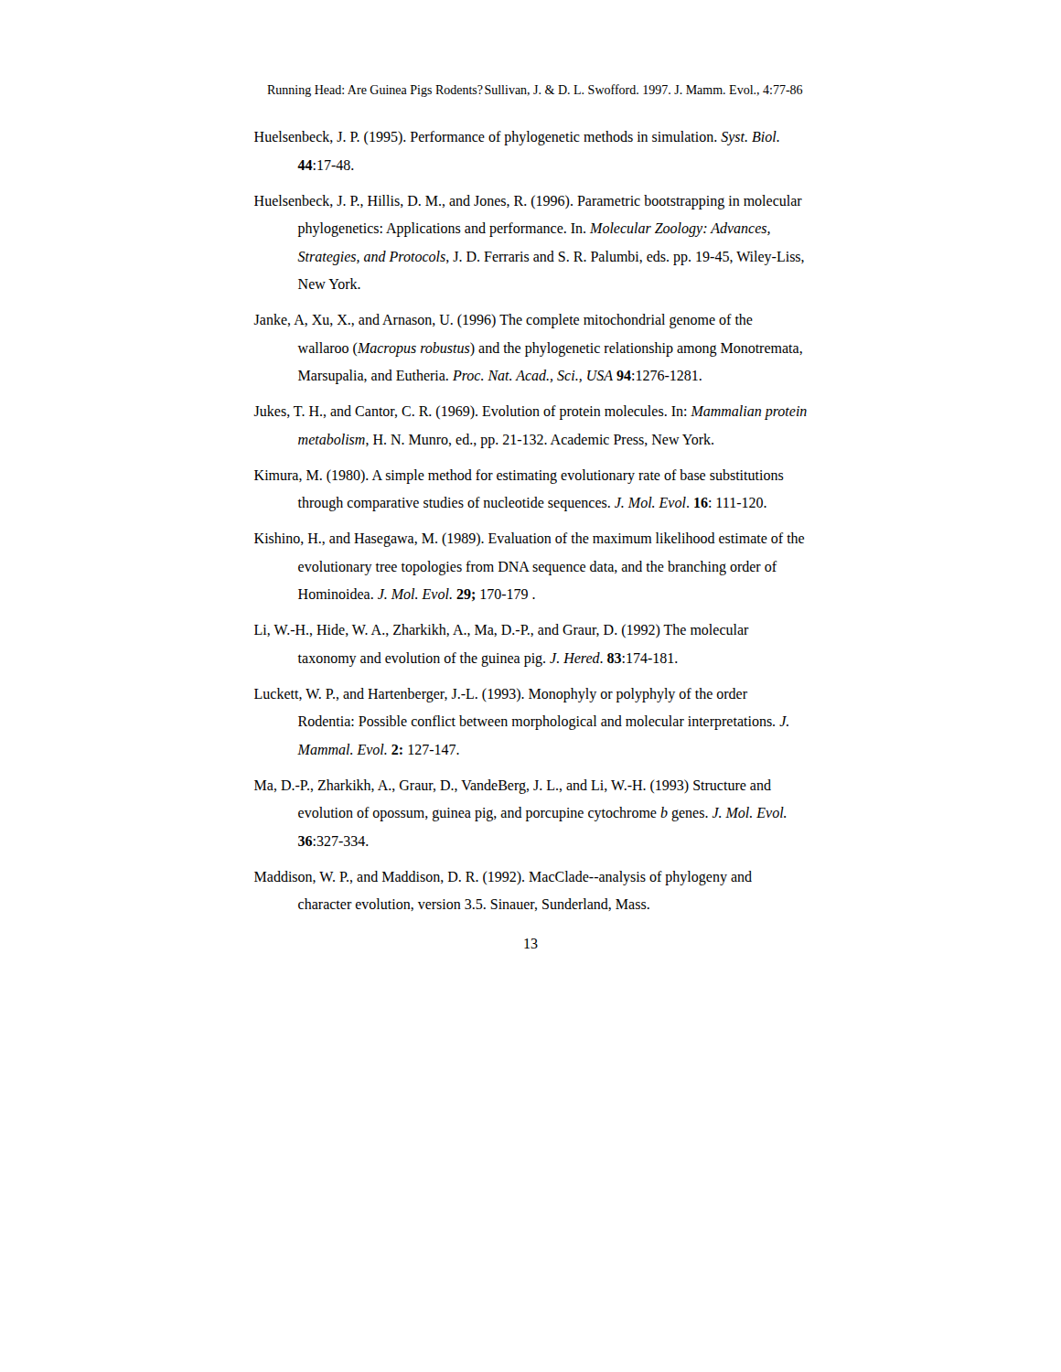Running Head: Are Guinea Pigs Rodents? Sullivan, J. & D. L. Swofford. 1997. J. Mamm. Evol., 4:77-86
Huelsenbeck, J. P. (1995). Performance of phylogenetic methods in simulation. Syst. Biol. 44:17-48.
Huelsenbeck, J. P., Hillis, D. M., and Jones, R. (1996). Parametric bootstrapping in molecular phylogenetics: Applications and performance. In. Molecular Zoology: Advances, Strategies, and Protocols, J. D. Ferraris and S. R. Palumbi, eds. pp. 19-45, Wiley-Liss, New York.
Janke, A, Xu, X., and Arnason, U. (1996) The complete mitochondrial genome of the wallaroo (Macropus robustus) and the phylogenetic relationship among Monotremata, Marsupalia, and Eutheria. Proc. Nat. Acad., Sci., USA 94:1276-1281.
Jukes, T. H., and Cantor, C. R. (1969). Evolution of protein molecules. In: Mammalian protein metabolism, H. N. Munro, ed., pp. 21-132. Academic Press, New York.
Kimura, M. (1980). A simple method for estimating evolutionary rate of base substitutions through comparative studies of nucleotide sequences. J. Mol. Evol. 16: 111-120.
Kishino, H., and Hasegawa, M. (1989). Evaluation of the maximum likelihood estimate of the evolutionary tree topologies from DNA sequence data, and the branching order of Hominoidea. J. Mol. Evol. 29; 170-179 .
Li, W.-H., Hide, W. A., Zharkikh, A., Ma, D.-P., and Graur, D. (1992) The molecular taxonomy and evolution of the guinea pig. J. Hered. 83:174-181.
Luckett, W. P., and Hartenberger, J.-L. (1993). Monophyly or polyphyly of the order Rodentia: Possible conflict between morphological and molecular interpretations. J. Mammal. Evol. 2: 127-147.
Ma, D.-P., Zharkikh, A., Graur, D., VandeBerg, J. L., and Li, W.-H. (1993) Structure and evolution of opossum, guinea pig, and porcupine cytochrome b genes. J. Mol. Evol. 36:327-334.
Maddison, W. P., and Maddison, D. R. (1992). MacClade--analysis of phylogeny and character evolution, version 3.5. Sinauer, Sunderland, Mass.
13